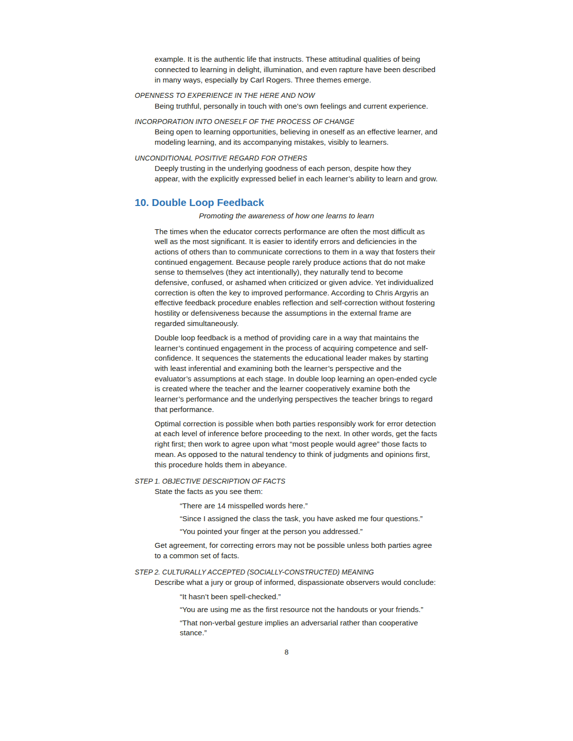example. It is the authentic life that instructs. These attitudinal qualities of being connected to learning in delight, illumination, and even rapture have been described in many ways, especially by Carl Rogers. Three themes emerge.
OPENNESS TO EXPERIENCE IN THE HERE AND NOW
Being truthful, personally in touch with one’s own feelings and current experience.
INCORPORATION INTO ONESELF OF THE PROCESS OF CHANGE
Being open to learning opportunities, believing in oneself as an effective learner, and modeling learning, and its accompanying mistakes, visibly to learners.
UNCONDITIONAL POSITIVE REGARD FOR OTHERS
Deeply trusting in the underlying goodness of each person, despite how they appear, with the explicitly expressed belief in each learner’s ability to learn and grow.
10. Double Loop Feedback
Promoting the awareness of how one learns to learn
The times when the educator corrects performance are often the most difficult as well as the most significant. It is easier to identify errors and deficiencies in the actions of others than to communicate corrections to them in a way that fosters their continued engagement. Because people rarely produce actions that do not make sense to themselves (they act intentionally), they naturally tend to become defensive, confused, or ashamed when criticized or given advice. Yet individualized correction is often the key to improved performance. According to Chris Argyris an effective feedback procedure enables reflection and self-correction without fostering hostility or defensiveness because the assumptions in the external frame are regarded simultaneously.
Double loop feedback is a method of providing care in a way that maintains the learner’s continued engagement in the process of acquiring competence and self-confidence. It sequences the statements the educational leader makes by starting with least inferential and examining both the learner’s perspective and the evaluator’s assumptions at each stage. In double loop learning an open-ended cycle is created where the teacher and the learner cooperatively examine both the learner’s performance and the underlying perspectives the teacher brings to regard that performance.
Optimal correction is possible when both parties responsibly work for error detection at each level of inference before proceeding to the next. In other words, get the facts right first; then work to agree upon what “most people would agree” those facts to mean. As opposed to the natural tendency to think of judgments and opinions first, this procedure holds them in abeyance.
STEP 1. OBJECTIVE DESCRIPTION OF FACTS
State the facts as you see them:
“There are 14 misspelled words here.”
“Since I assigned the class the task, you have asked me four questions.”
“You pointed your finger at the person you addressed.”
Get agreement, for correcting errors may not be possible unless both parties agree to a common set of facts.
STEP 2. CULTURALLY ACCEPTED (SOCIALLY-CONSTRUCTED) MEANING
Describe what a jury or group of informed, dispassionate observers would conclude:
“It hasn’t been spell-checked.”
“You are using me as the first resource not the handouts or your friends.”
“That non-verbal gesture implies an adversarial rather than cooperative stance.”
8